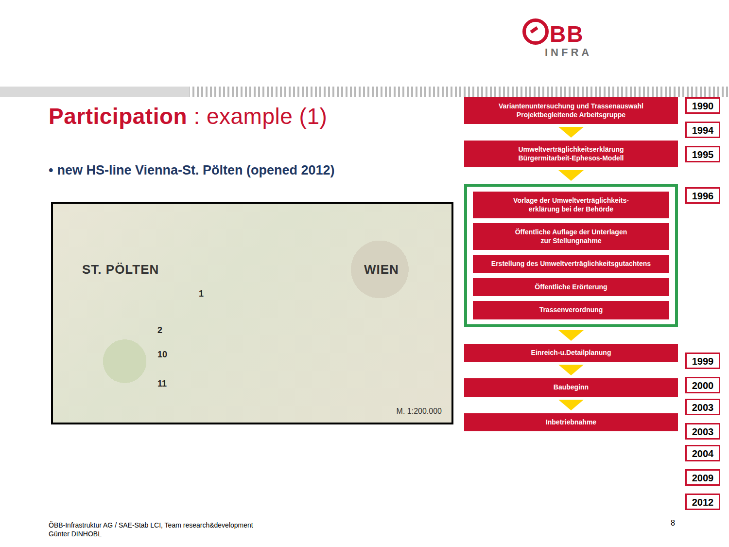BB
INFRA
Participation : example (1)
•new HS-line Vienna-St. Pölten (opened 2012)
ST. PÖLTEN
WIEN
1
2
10
11
M. 1:200.000
Variantenuntersuchung und Trassenauswahl
Projektbegleitende Arbeitsgruppe
Umweltverträglichkeitserklärung
Bürgermitarbeit-Ephesos-Modell
Vorlage der Umweltverträglichkeits-
erklärung bei der Behörde
Öffentliche Auflage der Unterlagen
zur Stellungnahme
Erstellung des Umweltverträglichkeitsgutachtens
Öffentliche Erörterung
Trassenverordnung
Einreich-u.Detailplanung
Baubeginn
Inbetriebnahme
1990
1994
1995
1996
1999
2000
2003
2003
2004
2009
2012
ÖBB-Infrastruktur AG / SAE-Stab LCI, Team research&development
Günter DINHOBL
8